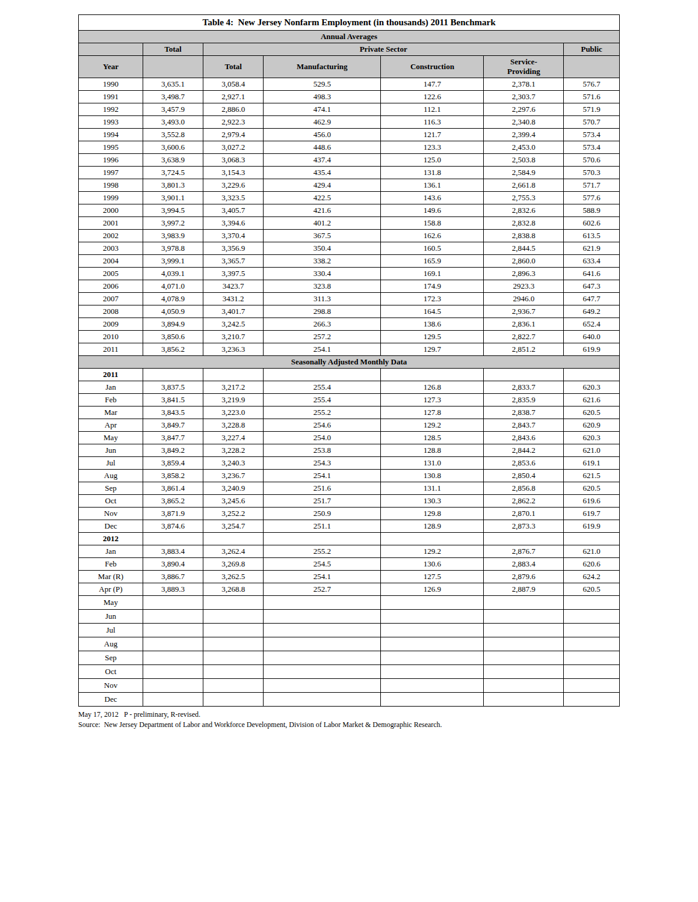Table 4: New Jersey Nonfarm Employment (in thousands) 2011 Benchmark
| Annual Averages |
| --- |
| | Total | Private Sector | Public |
| Year | | Total | Manufacturing | Construction | Service- Providing | |
| 1990 | 3,635.1 | 3,058.4 | 529.5 | 147.7 | 2,378.1 | 576.7 |
| 1991 | 3,498.7 | 2,927.1 | 498.3 | 122.6 | 2,303.7 | 571.6 |
| 1992 | 3,457.9 | 2,886.0 | 474.1 | 112.1 | 2,297.6 | 571.9 |
| 1993 | 3,493.0 | 2,922.3 | 462.9 | 116.3 | 2,340.8 | 570.7 |
| 1994 | 3,552.8 | 2,979.4 | 456.0 | 121.7 | 2,399.4 | 573.4 |
| 1995 | 3,600.6 | 3,027.2 | 448.6 | 123.3 | 2,453.0 | 573.4 |
| 1996 | 3,638.9 | 3,068.3 | 437.4 | 125.0 | 2,503.8 | 570.6 |
| 1997 | 3,724.5 | 3,154.3 | 435.4 | 131.8 | 2,584.9 | 570.3 |
| 1998 | 3,801.3 | 3,229.6 | 429.4 | 136.1 | 2,661.8 | 571.7 |
| 1999 | 3,901.1 | 3,323.5 | 422.5 | 143.6 | 2,755.3 | 577.6 |
| 2000 | 3,994.5 | 3,405.7 | 421.6 | 149.6 | 2,832.6 | 588.9 |
| 2001 | 3,997.2 | 3,394.6 | 401.2 | 158.8 | 2,832.8 | 602.6 |
| 2002 | 3,983.9 | 3,370.4 | 367.5 | 162.6 | 2,838.8 | 613.5 |
| 2003 | 3,978.8 | 3,356.9 | 350.4 | 160.5 | 2,844.5 | 621.9 |
| 2004 | 3,999.1 | 3,365.7 | 338.2 | 165.9 | 2,860.0 | 633.4 |
| 2005 | 4,039.1 | 3,397.5 | 330.4 | 169.1 | 2,896.3 | 641.6 |
| 2006 | 4,071.0 | 3423.7 | 323.8 | 174.9 | 2923.3 | 647.3 |
| 2007 | 4,078.9 | 3431.2 | 311.3 | 172.3 | 2946.0 | 647.7 |
| 2008 | 4,050.9 | 3,401.7 | 298.8 | 164.5 | 2,936.7 | 649.2 |
| 2009 | 3,894.9 | 3,242.5 | 266.3 | 138.6 | 2,836.1 | 652.4 |
| 2010 | 3,850.6 | 3,210.7 | 257.2 | 129.5 | 2,822.7 | 640.0 |
| 2011 | 3,856.2 | 3,236.3 | 254.1 | 129.7 | 2,851.2 | 619.9 |
| Seasonally Adjusted Monthly Data |
| 2011 | | | | | | |
| Jan | 3,837.5 | 3,217.2 | 255.4 | 126.8 | 2,833.7 | 620.3 |
| Feb | 3,841.5 | 3,219.9 | 255.4 | 127.3 | 2,835.9 | 621.6 |
| Mar | 3,843.5 | 3,223.0 | 255.2 | 127.8 | 2,838.7 | 620.5 |
| Apr | 3,849.7 | 3,228.8 | 254.6 | 129.2 | 2,843.7 | 620.9 |
| May | 3,847.7 | 3,227.4 | 254.0 | 128.5 | 2,843.6 | 620.3 |
| Jun | 3,849.2 | 3,228.2 | 253.8 | 128.8 | 2,844.2 | 621.0 |
| Jul | 3,859.4 | 3,240.3 | 254.3 | 131.0 | 2,853.6 | 619.1 |
| Aug | 3,858.2 | 3,236.7 | 254.1 | 130.8 | 2,850.4 | 621.5 |
| Sep | 3,861.4 | 3,240.9 | 251.6 | 131.1 | 2,856.8 | 620.5 |
| Oct | 3,865.2 | 3,245.6 | 251.7 | 130.3 | 2,862.2 | 619.6 |
| Nov | 3,871.9 | 3,252.2 | 250.9 | 129.8 | 2,870.1 | 619.7 |
| Dec | 3,874.6 | 3,254.7 | 251.1 | 128.9 | 2,873.3 | 619.9 |
| 2012 | | | | | | |
| Jan | 3,883.4 | 3,262.4 | 255.2 | 129.2 | 2,876.7 | 621.0 |
| Feb | 3,890.4 | 3,269.8 | 254.5 | 130.6 | 2,883.4 | 620.6 |
| Mar (R) | 3,886.7 | 3,262.5 | 254.1 | 127.5 | 2,879.6 | 624.2 |
| Apr (P) | 3,889.3 | 3,268.8 | 252.7 | 126.9 | 2,887.9 | 620.5 |
| May | | | | | | |
| Jun | | | | | | |
| Jul | | | | | | |
| Aug | | | | | | |
| Sep | | | | | | |
| Oct | | | | | | |
| Nov | | | | | | |
| Dec | | | | | | |
May 17, 2012 P - preliminary, R-revised.
Source: New Jersey Department of Labor and Workforce Development, Division of Labor Market & Demographic Research.